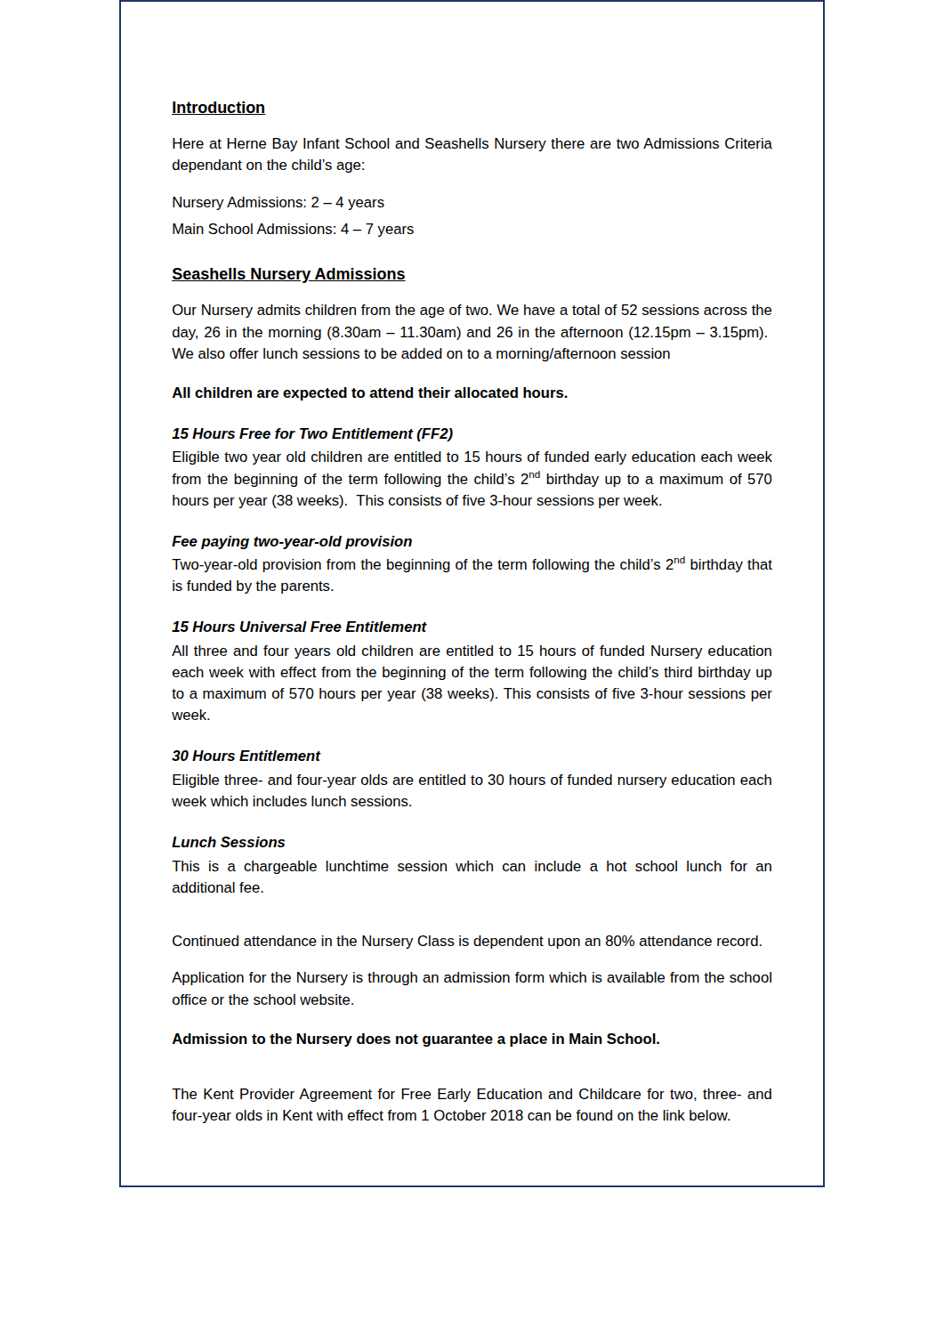Introduction
Here at Herne Bay Infant School and Seashells Nursery there are two Admissions Criteria dependant on the child’s age:
Nursery Admissions: 2 – 4 years
Main School Admissions: 4 – 7 years
Seashells Nursery Admissions
Our Nursery admits children from the age of two. We have a total of 52 sessions across the day, 26 in the morning (8.30am – 11.30am) and 26 in the afternoon (12.15pm – 3.15pm). We also offer lunch sessions to be added on to a morning/afternoon session
All children are expected to attend their allocated hours.
15 Hours Free for Two Entitlement (FF2)
Eligible two year old children are entitled to 15 hours of funded early education each week from the beginning of the term following the child’s 2nd birthday up to a maximum of 570 hours per year (38 weeks). This consists of five 3-hour sessions per week.
Fee paying two-year-old provision
Two-year-old provision from the beginning of the term following the child’s 2nd birthday that is funded by the parents.
15 Hours Universal Free Entitlement
All three and four years old children are entitled to 15 hours of funded Nursery education each week with effect from the beginning of the term following the child’s third birthday up to a maximum of 570 hours per year (38 weeks). This consists of five 3-hour sessions per week.
30 Hours Entitlement
Eligible three- and four-year olds are entitled to 30 hours of funded nursery education each week which includes lunch sessions.
Lunch Sessions
This is a chargeable lunchtime session which can include a hot school lunch for an additional fee.
Continued attendance in the Nursery Class is dependent upon an 80% attendance record.
Application for the Nursery is through an admission form which is available from the school office or the school website.
Admission to the Nursery does not guarantee a place in Main School.
The Kent Provider Agreement for Free Early Education and Childcare for two, three- and four-year olds in Kent with effect from 1 October 2018 can be found on the link below.